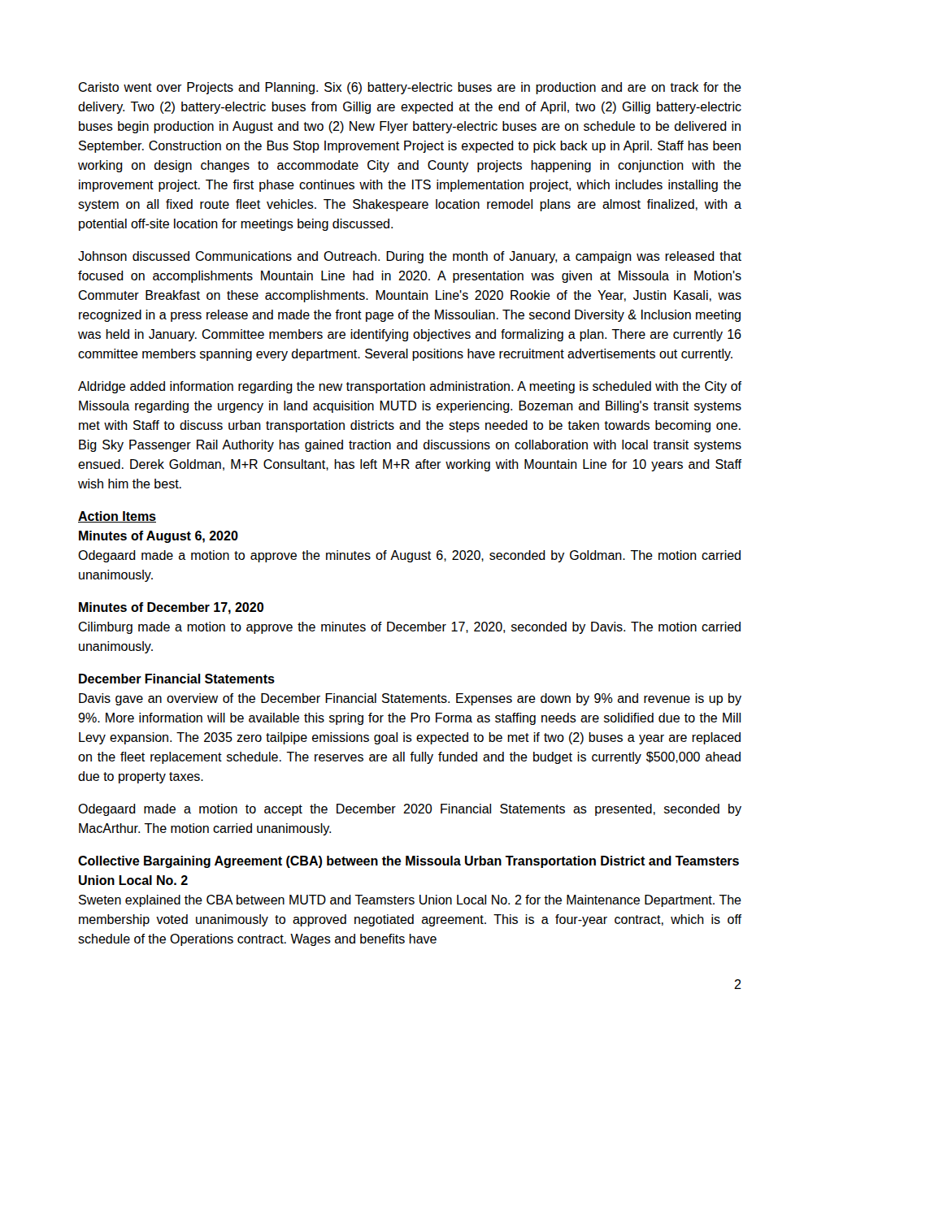Caristo went over Projects and Planning. Six (6) battery-electric buses are in production and are on track for the delivery. Two (2) battery-electric buses from Gillig are expected at the end of April, two (2) Gillig battery-electric buses begin production in August and two (2) New Flyer battery-electric buses are on schedule to be delivered in September. Construction on the Bus Stop Improvement Project is expected to pick back up in April. Staff has been working on design changes to accommodate City and County projects happening in conjunction with the improvement project. The first phase continues with the ITS implementation project, which includes installing the system on all fixed route fleet vehicles. The Shakespeare location remodel plans are almost finalized, with a potential off-site location for meetings being discussed.
Johnson discussed Communications and Outreach. During the month of January, a campaign was released that focused on accomplishments Mountain Line had in 2020. A presentation was given at Missoula in Motion's Commuter Breakfast on these accomplishments. Mountain Line's 2020 Rookie of the Year, Justin Kasali, was recognized in a press release and made the front page of the Missoulian. The second Diversity & Inclusion meeting was held in January. Committee members are identifying objectives and formalizing a plan. There are currently 16 committee members spanning every department. Several positions have recruitment advertisements out currently.
Aldridge added information regarding the new transportation administration. A meeting is scheduled with the City of Missoula regarding the urgency in land acquisition MUTD is experiencing. Bozeman and Billing's transit systems met with Staff to discuss urban transportation districts and the steps needed to be taken towards becoming one. Big Sky Passenger Rail Authority has gained traction and discussions on collaboration with local transit systems ensued. Derek Goldman, M+R Consultant, has left M+R after working with Mountain Line for 10 years and Staff wish him the best.
Action Items
Minutes of August 6, 2020
Odegaard made a motion to approve the minutes of August 6, 2020, seconded by Goldman. The motion carried unanimously.
Minutes of December 17, 2020
Cilimburg made a motion to approve the minutes of December 17, 2020, seconded by Davis. The motion carried unanimously.
December Financial Statements
Davis gave an overview of the December Financial Statements. Expenses are down by 9% and revenue is up by 9%. More information will be available this spring for the Pro Forma as staffing needs are solidified due to the Mill Levy expansion. The 2035 zero tailpipe emissions goal is expected to be met if two (2) buses a year are replaced on the fleet replacement schedule. The reserves are all fully funded and the budget is currently $500,000 ahead due to property taxes.
Odegaard made a motion to accept the December 2020 Financial Statements as presented, seconded by MacArthur. The motion carried unanimously.
Collective Bargaining Agreement (CBA) between the Missoula Urban Transportation District and Teamsters Union Local No. 2
Sweten explained the CBA between MUTD and Teamsters Union Local No. 2 for the Maintenance Department. The membership voted unanimously to approved negotiated agreement. This is a four-year contract, which is off schedule of the Operations contract. Wages and benefits have
2